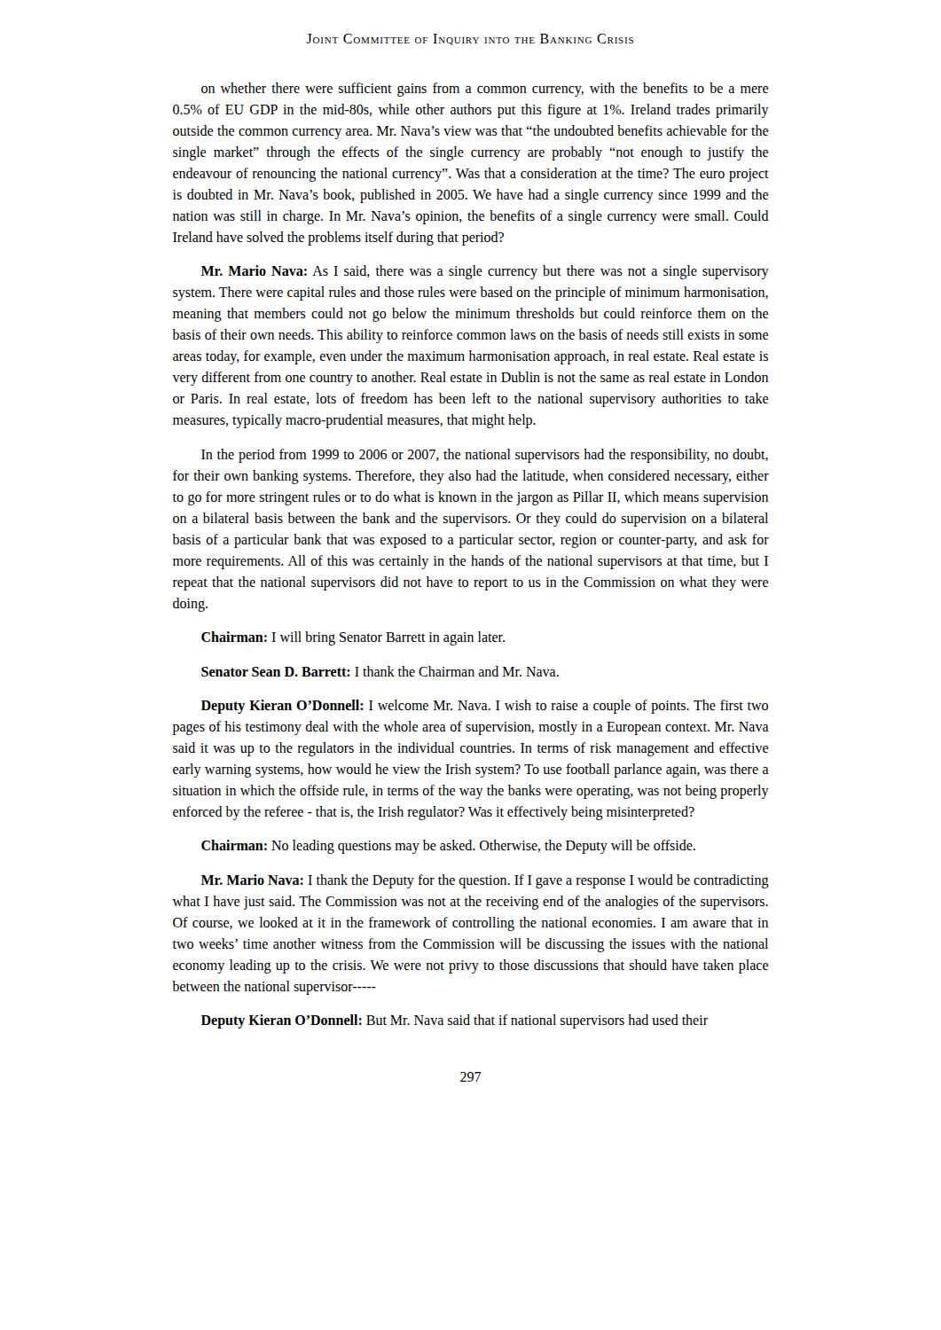Joint Committee of Inquiry into the Banking Crisis
on whether there were sufficient gains from a common currency, with the benefits to be a mere 0.5% of EU GDP in the mid-80s, while other authors put this figure at 1%. Ireland trades primarily outside the common currency area. Mr. Nava’s view was that “the undoubted benefits achievable for the single market” through the effects of the single currency are probably “not enough to justify the endeavour of renouncing the national currency”. Was that a consideration at the time? The euro project is doubted in Mr. Nava’s book, published in 2005. We have had a single currency since 1999 and the nation was still in charge. In Mr. Nava’s opinion, the benefits of a single currency were small. Could Ireland have solved the problems itself during that period?
Mr. Mario Nava: As I said, there was a single currency but there was not a single supervisory system. There were capital rules and those rules were based on the principle of minimum harmonisation, meaning that members could not go below the minimum thresholds but could reinforce them on the basis of their own needs. This ability to reinforce common laws on the basis of needs still exists in some areas today, for example, even under the maximum harmonisation approach, in real estate. Real estate is very different from one country to another. Real estate in Dublin is not the same as real estate in London or Paris. In real estate, lots of freedom has been left to the national supervisory authorities to take measures, typically macro-prudential measures, that might help.
In the period from 1999 to 2006 or 2007, the national supervisors had the responsibility, no doubt, for their own banking systems. Therefore, they also had the latitude, when considered necessary, either to go for more stringent rules or to do what is known in the jargon as Pillar II, which means supervision on a bilateral basis between the bank and the supervisors. Or they could do supervision on a bilateral basis of a particular bank that was exposed to a particular sector, region or counter-party, and ask for more requirements. All of this was certainly in the hands of the national supervisors at that time, but I repeat that the national supervisors did not have to report to us in the Commission on what they were doing.
Chairman: I will bring Senator Barrett in again later.
Senator Sean D. Barrett: I thank the Chairman and Mr. Nava.
Deputy Kieran O’Donnell: I welcome Mr. Nava. I wish to raise a couple of points. The first two pages of his testimony deal with the whole area of supervision, mostly in a European context. Mr. Nava said it was up to the regulators in the individual countries. In terms of risk management and effective early warning systems, how would he view the Irish system? To use football parlance again, was there a situation in which the offside rule, in terms of the way the banks were operating, was not being properly enforced by the referee - that is, the Irish regulator? Was it effectively being misinterpreted?
Chairman: No leading questions may be asked. Otherwise, the Deputy will be offside.
Mr. Mario Nava: I thank the Deputy for the question. If I gave a response I would be contradicting what I have just said. The Commission was not at the receiving end of the analogies of the supervisors. Of course, we looked at it in the framework of controlling the national economies. I am aware that in two weeks’ time another witness from the Commission will be discussing the issues with the national economy leading up to the crisis. We were not privy to those discussions that should have taken place between the national supervisor-----
Deputy Kieran O’Donnell: But Mr. Nava said that if national supervisors had used their
297